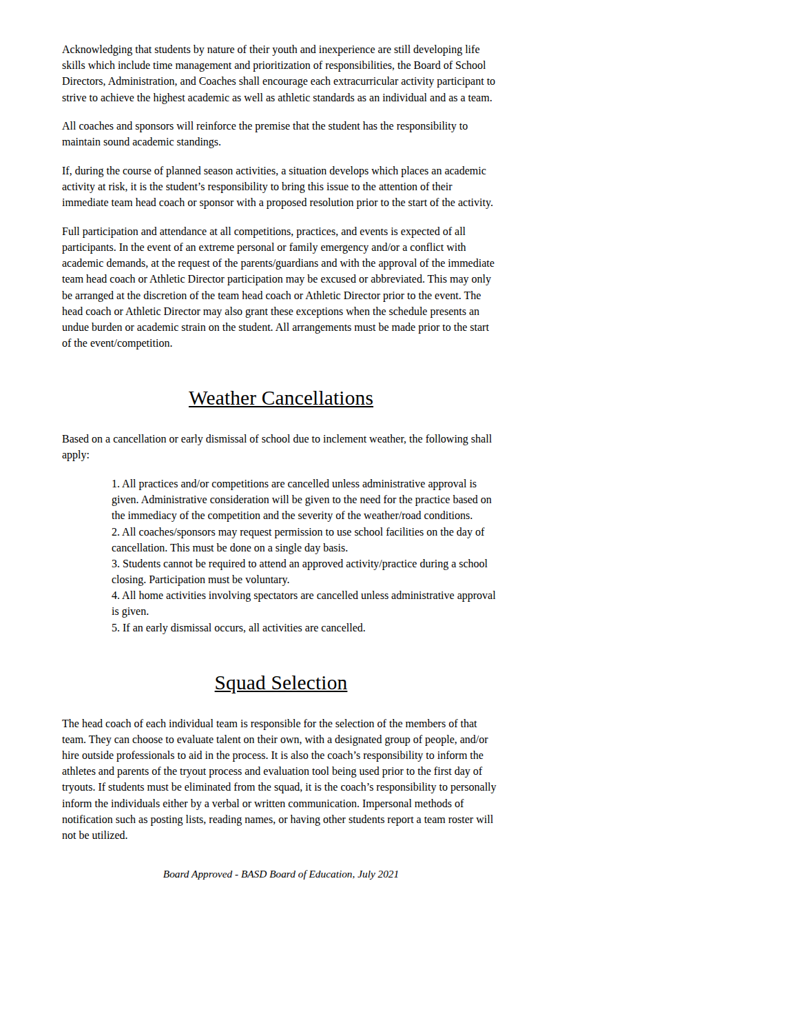Acknowledging that students by nature of their youth and inexperience are still developing life skills which include time management and prioritization of responsibilities, the Board of School Directors, Administration, and Coaches shall encourage each extracurricular activity participant to strive to achieve the highest academic as well as athletic standards as an individual and as a team.
All coaches and sponsors will reinforce the premise that the student has the responsibility to maintain sound academic standings.
If, during the course of planned season activities, a situation develops which places an academic activity at risk, it is the student’s responsibility to bring this issue to the attention of their immediate team head coach or sponsor with a proposed resolution prior to the start of the activity.
Full participation and attendance at all competitions, practices, and events is expected of all participants. In the event of an extreme personal or family emergency and/or a conflict with academic demands, at the request of the parents/guardians and with the approval of the immediate team head coach or Athletic Director participation may be excused or abbreviated. This may only be arranged at the discretion of the team head coach or Athletic Director prior to the event. The head coach or Athletic Director may also grant these exceptions when the schedule presents an undue burden or academic strain on the student. All arrangements must be made prior to the start of the event/competition.
Weather Cancellations
Based on a cancellation or early dismissal of school due to inclement weather, the following shall apply:
1. All practices and/or competitions are cancelled unless administrative approval is given. Administrative consideration will be given to the need for the practice based on the immediacy of the competition and the severity of the weather/road conditions.
2. All coaches/sponsors may request permission to use school facilities on the day of cancellation. This must be done on a single day basis.
3. Students cannot be required to attend an approved activity/practice during a school closing. Participation must be voluntary.
4. All home activities involving spectators are cancelled unless administrative approval is given.
5. If an early dismissal occurs, all activities are cancelled.
Squad Selection
The head coach of each individual team is responsible for the selection of the members of that team. They can choose to evaluate talent on their own, with a designated group of people, and/or hire outside professionals to aid in the process. It is also the coach’s responsibility to inform the athletes and parents of the tryout process and evaluation tool being used prior to the first day of tryouts. If students must be eliminated from the squad, it is the coach’s responsibility to personally inform the individuals either by a verbal or written communication. Impersonal methods of notification such as posting lists, reading names, or having other students report a team roster will not be utilized.
Board Approved - BASD Board of Education, July 2021